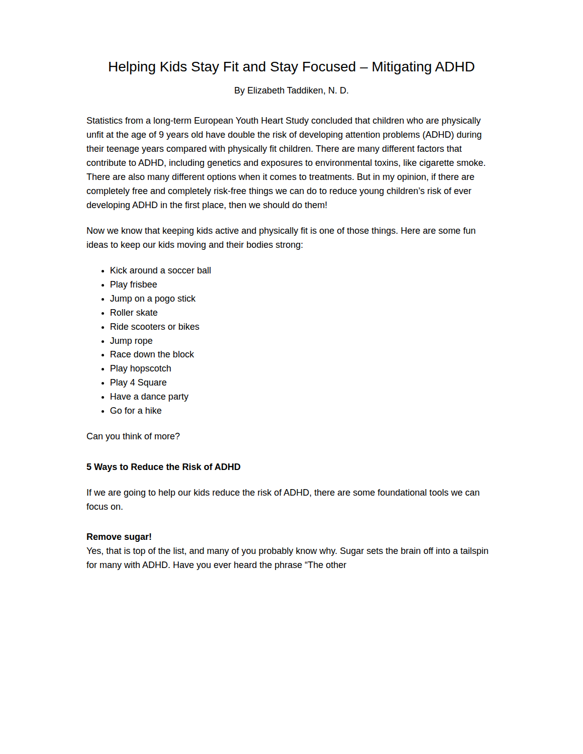Helping Kids Stay Fit and Stay Focused – Mitigating ADHD
By Elizabeth Taddiken, N. D.
Statistics from a long-term European Youth Heart Study concluded that children who are physically unfit at the age of 9 years old have double the risk of developing attention problems (ADHD) during their teenage years compared with physically fit children. There are many different factors that contribute to ADHD, including genetics and exposures to environmental toxins, like cigarette smoke. There are also many different options when it comes to treatments. But in my opinion, if there are completely free and completely risk-free things we can do to reduce young children’s risk of ever developing ADHD in the first place, then we should do them!
Now we know that keeping kids active and physically fit is one of those things. Here are some fun ideas to keep our kids moving and their bodies strong:
Kick around a soccer ball
Play frisbee
Jump on a pogo stick
Roller skate
Ride scooters or bikes
Jump rope
Race down the block
Play hopscotch
Play 4 Square
Have a dance party
Go for a hike
Can you think of more?
5 Ways to Reduce the Risk of ADHD
If we are going to help our kids reduce the risk of ADHD, there are some foundational tools we can focus on.
Remove sugar!
Yes, that is top of the list, and many of you probably know why. Sugar sets the brain off into a tailspin for many with ADHD. Have you ever heard the phrase “The other